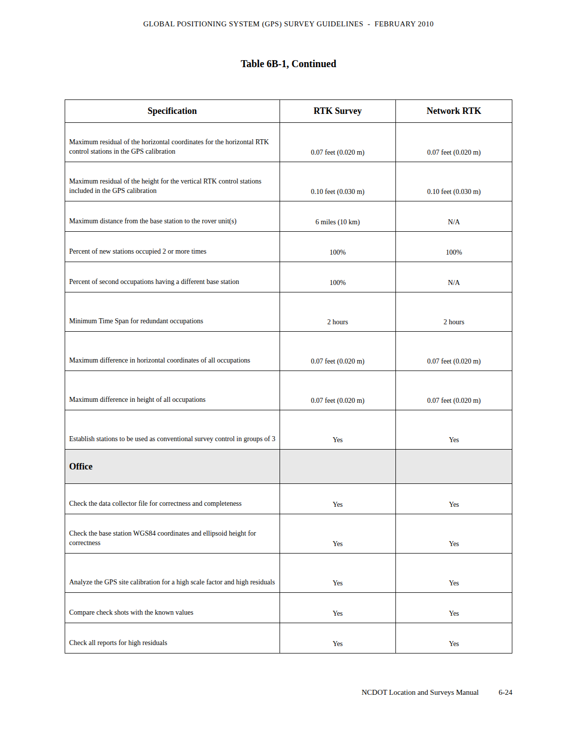GLOBAL POSITIONING SYSTEM (GPS) SURVEY GUIDELINES - FEBRUARY 2010
Table 6B-1, Continued
| Specification | RTK Survey | Network RTK |
| --- | --- | --- |
| Maximum residual of the horizontal coordinates for the horizontal RTK control stations in the GPS calibration | 0.07 feet (0.020 m) | 0.07 feet (0.020 m) |
| Maximum residual of the height for the vertical RTK control stations included in the GPS calibration | 0.10 feet (0.030 m) | 0.10 feet (0.030 m) |
| Maximum distance from the base station to the rover unit(s) | 6 miles (10 km) | N/A |
| Percent of new stations occupied 2 or more times | 100% | 100% |
| Percent of second occupations having a different base station | 100% | N/A |
| Minimum Time Span for redundant occupations | 2 hours | 2 hours |
| Maximum difference in horizontal coordinates of all occupations | 0.07 feet (0.020 m) | 0.07 feet (0.020 m) |
| Maximum difference in height of all occupations | 0.07 feet (0.020 m) | 0.07 feet (0.020 m) |
| Establish stations to be used as conventional survey control in groups of 3 | Yes | Yes |
| Office | | |
| Check the data collector file for correctness and completeness | Yes | Yes |
| Check the base station WGS84 coordinates and ellipsoid height for correctness | Yes | Yes |
| Analyze the GPS site calibration for a high scale factor and high residuals | Yes | Yes |
| Compare check shots with the known values | Yes | Yes |
| Check all reports for high residuals | Yes | Yes |
NCDOT Location and Surveys Manual6-24